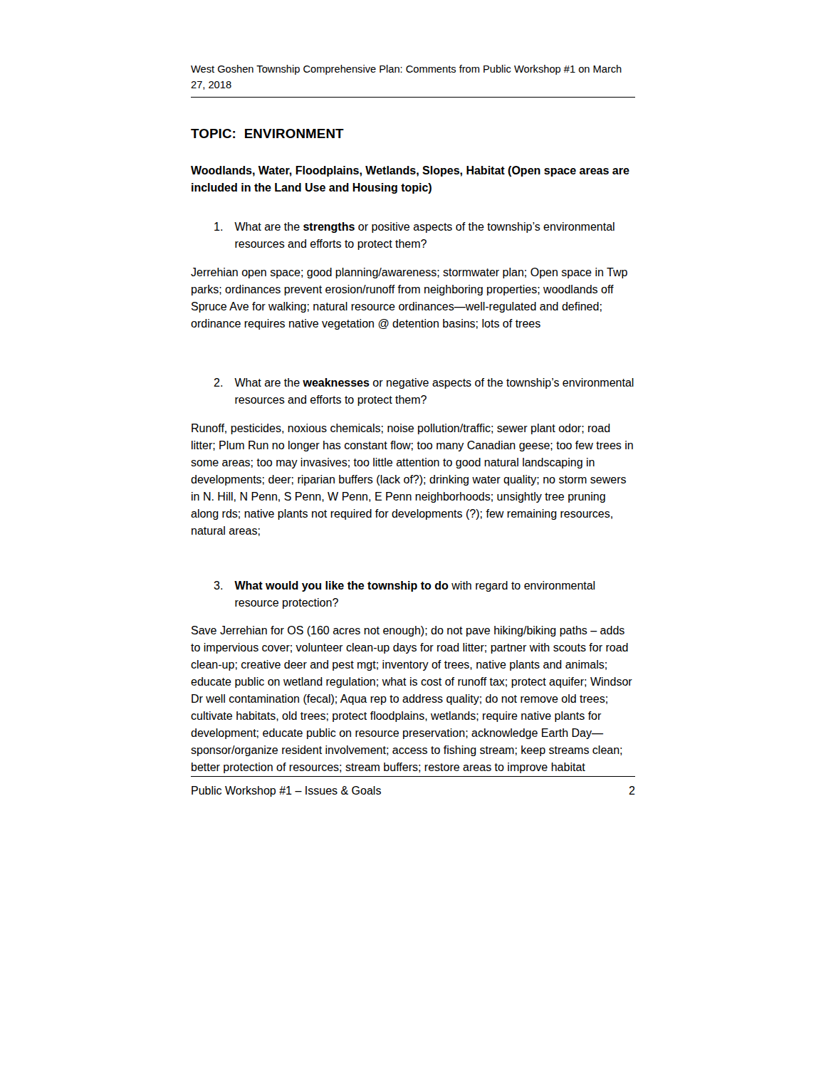West Goshen Township Comprehensive Plan: Comments from Public Workshop #1 on March 27, 2018
TOPIC: ENVIRONMENT
Woodlands, Water, Floodplains, Wetlands, Slopes, Habitat (Open space areas are included in the Land Use and Housing topic)
What are the strengths or positive aspects of the township’s environmental resources and efforts to protect them?
Jerrehian open space; good planning/awareness; stormwater plan; Open space in Twp parks; ordinances prevent erosion/runoff from neighboring properties; woodlands off Spruce Ave for walking; natural resource ordinances—well-regulated and defined; ordinance requires native vegetation @ detention basins; lots of trees
What are the weaknesses or negative aspects of the township’s environmental resources and efforts to protect them?
Runoff, pesticides, noxious chemicals; noise pollution/traffic; sewer plant odor; road litter; Plum Run no longer has constant flow; too many Canadian geese; too few trees in some areas; too may invasives; too little attention to good natural landscaping in developments; deer; riparian buffers (lack of?); drinking water quality; no storm sewers in N. Hill, N Penn, S Penn, W Penn, E Penn neighborhoods; unsightly tree pruning along rds; native plants not required for developments (?); few remaining resources, natural areas;
What would you like the township to do with regard to environmental resource protection?
Save Jerrehian for OS (160 acres not enough); do not pave hiking/biking paths – adds to impervious cover; volunteer clean-up days for road litter; partner with scouts for road clean-up; creative deer and pest mgt; inventory of trees, native plants and animals; educate public on wetland regulation; what is cost of runoff tax; protect aquifer; Windsor Dr well contamination (fecal); Aqua rep to address quality; do not remove old trees; cultivate habitats, old trees; protect floodplains, wetlands; require native plants for development; educate public on resource preservation; acknowledge Earth Day—sponsor/organize resident involvement; access to fishing stream; keep streams clean; better protection of resources; stream buffers; restore areas to improve habitat
Public Workshop #1 – Issues & Goals 2